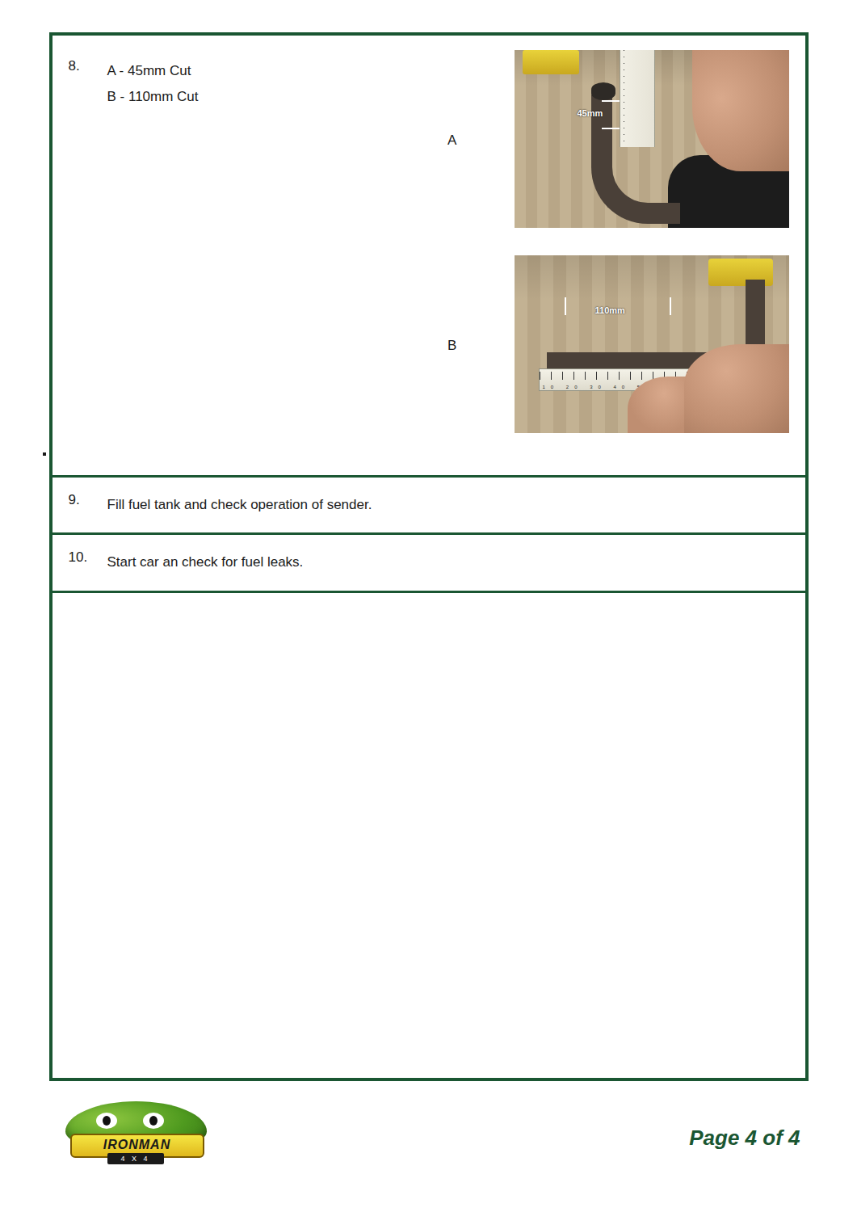8. A - 45mm Cut
B - 110mm Cut
A
45mm
B
10 20 30 40 50 60 70 80 90 100 110 120 130 140 150 160 170 180 190 200
110mm
9. Fill fuel tank and check operation of sender.
10. Start car an check for fuel leaks.
IRONMAN
4 X 4
Page 4 of 4